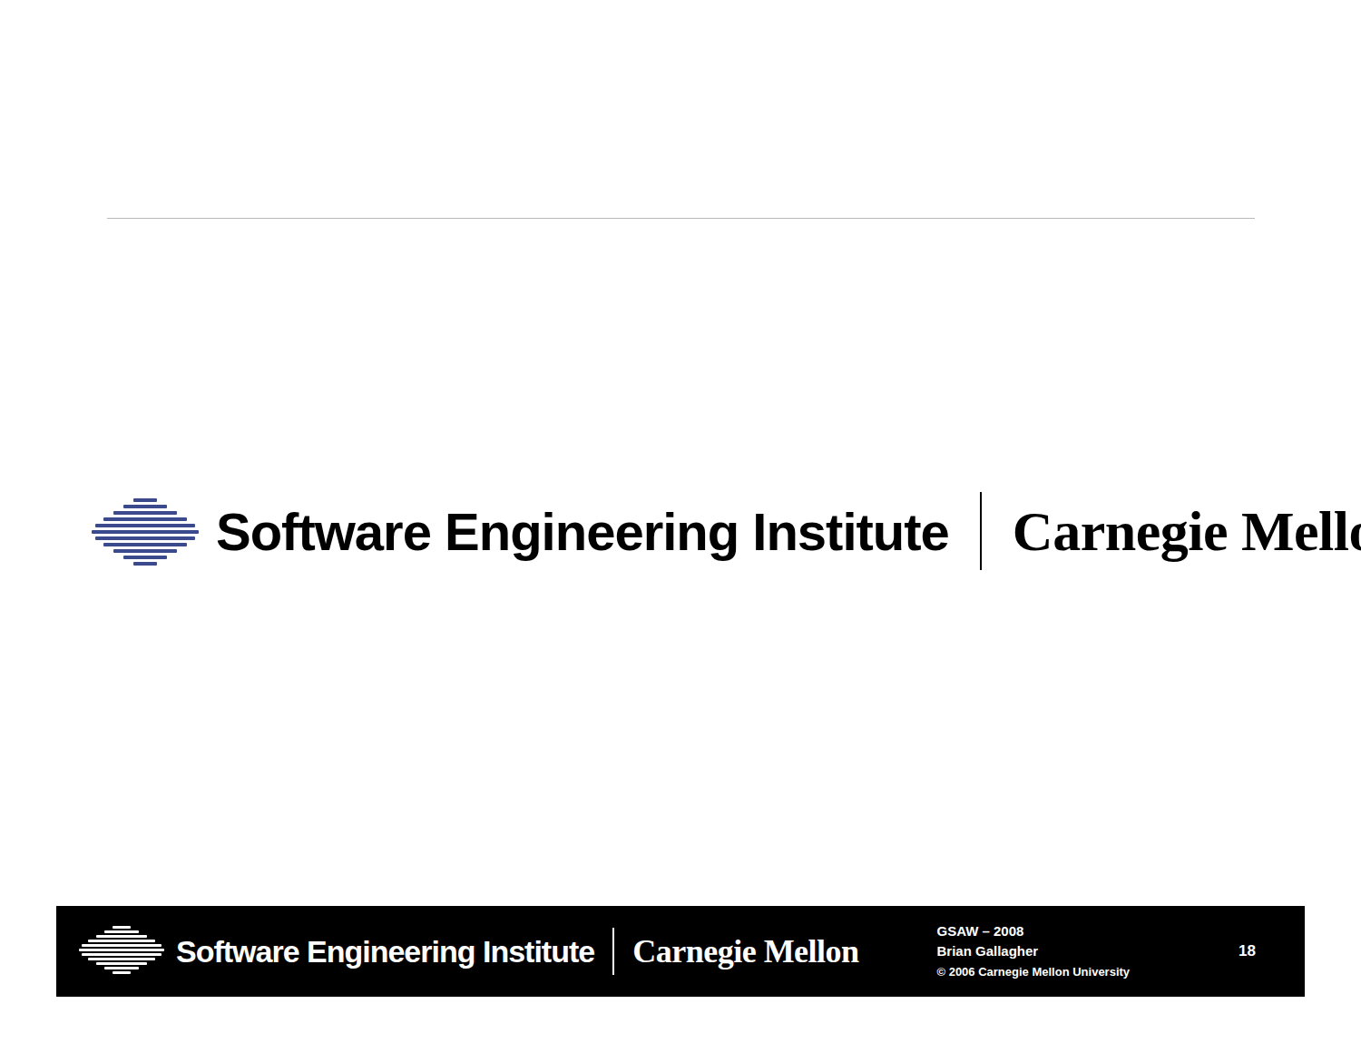Software Engineering Institute
Carnegie Mellon
Software Engineering Institute
Carnegie Mellon
GSAW – 2008
Brian Gallagher
© 2006 Carnegie Mellon University
18